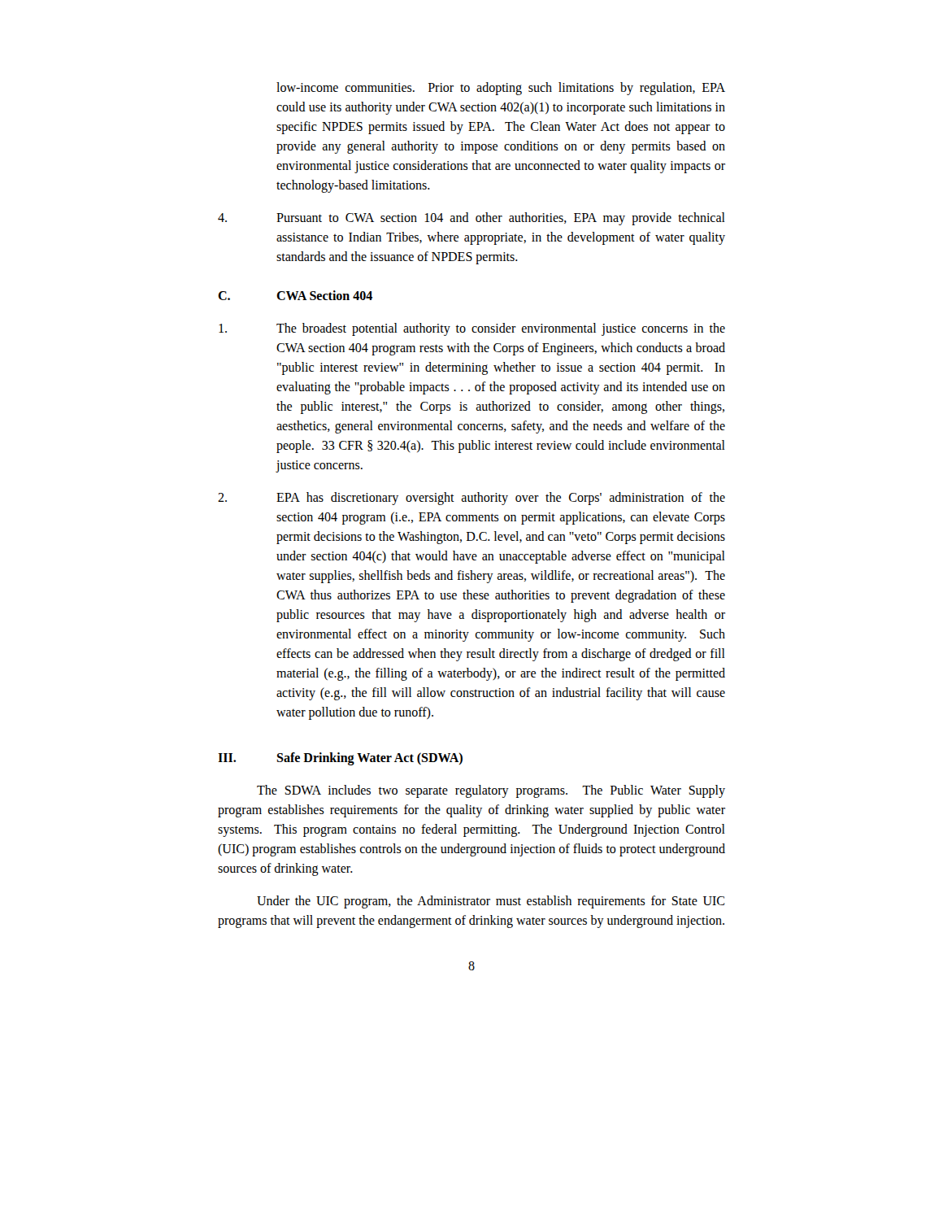low-income communities. Prior to adopting such limitations by regulation, EPA could use its authority under CWA section 402(a)(1) to incorporate such limitations in specific NPDES permits issued by EPA. The Clean Water Act does not appear to provide any general authority to impose conditions on or deny permits based on environmental justice considerations that are unconnected to water quality impacts or technology-based limitations.
4.
Pursuant to CWA section 104 and other authorities, EPA may provide technical assistance to Indian Tribes, where appropriate, in the development of water quality standards and the issuance of NPDES permits.
C.
CWA Section 404
1.
The broadest potential authority to consider environmental justice concerns in the CWA section 404 program rests with the Corps of Engineers, which conducts a broad "public interest review" in determining whether to issue a section 404 permit. In evaluating the "probable impacts . . . of the proposed activity and its intended use on the public interest," the Corps is authorized to consider, among other things, aesthetics, general environmental concerns, safety, and the needs and welfare of the people. 33 CFR § 320.4(a). This public interest review could include environmental justice concerns.
2.
EPA has discretionary oversight authority over the Corps' administration of the section 404 program (i.e., EPA comments on permit applications, can elevate Corps permit decisions to the Washington, D.C. level, and can "veto" Corps permit decisions under section 404(c) that would have an unacceptable adverse effect on "municipal water supplies, shellfish beds and fishery areas, wildlife, or recreational areas"). The CWA thus authorizes EPA to use these authorities to prevent degradation of these public resources that may have a disproportionately high and adverse health or environmental effect on a minority community or low-income community. Such effects can be addressed when they result directly from a discharge of dredged or fill material (e.g., the filling of a waterbody), or are the indirect result of the permitted activity (e.g., the fill will allow construction of an industrial facility that will cause water pollution due to runoff).
III.
Safe Drinking Water Act (SDWA)
The SDWA includes two separate regulatory programs. The Public Water Supply program establishes requirements for the quality of drinking water supplied by public water systems. This program contains no federal permitting. The Underground Injection Control (UIC) program establishes controls on the underground injection of fluids to protect underground sources of drinking water.
Under the UIC program, the Administrator must establish requirements for State UIC programs that will prevent the endangerment of drinking water sources by underground injection.
8